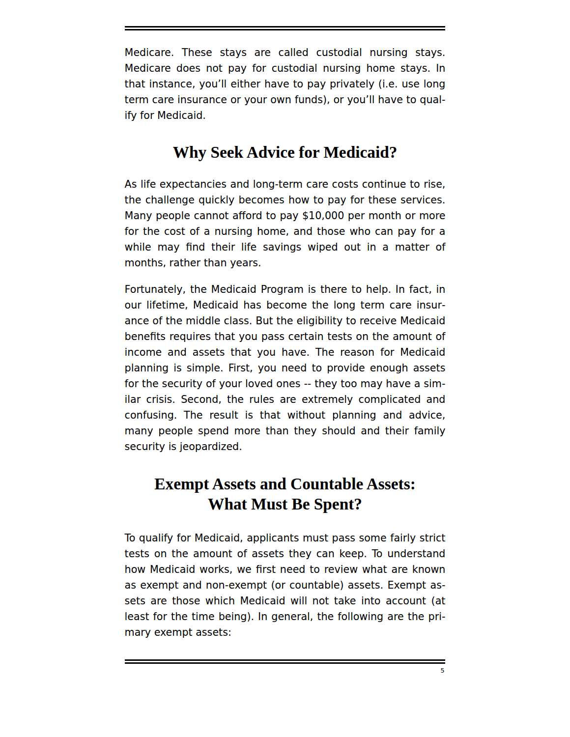Medicare. These stays are called custodial nursing stays. Medicare does not pay for custodial nursing home stays. In that instance, you’ll either have to pay privately (i.e. use long term care insurance or your own funds), or you’ll have to qualify for Medicaid.
Why Seek Advice for Medicaid?
As life expectancies and long-term care costs continue to rise, the challenge quickly becomes how to pay for these services. Many people cannot afford to pay $10,000 per month or more for the cost of a nursing home, and those who can pay for a while may find their life savings wiped out in a matter of months, rather than years.
Fortunately, the Medicaid Program is there to help. In fact, in our lifetime, Medicaid has become the long term care insurance of the middle class. But the eligibility to receive Medicaid benefits requires that you pass certain tests on the amount of income and assets that you have. The reason for Medicaid planning is simple. First, you need to provide enough assets for the security of your loved ones -- they too may have a similar crisis. Second, the rules are extremely complicated and confusing. The result is that without planning and advice, many people spend more than they should and their family security is jeopardized.
Exempt Assets and Countable Assets:
What Must Be Spent?
To qualify for Medicaid, applicants must pass some fairly strict tests on the amount of assets they can keep. To understand how Medicaid works, we first need to review what are known as exempt and non-exempt (or countable) assets. Exempt assets are those which Medicaid will not take into account (at least for the time being). In general, the following are the primary exempt assets:
5